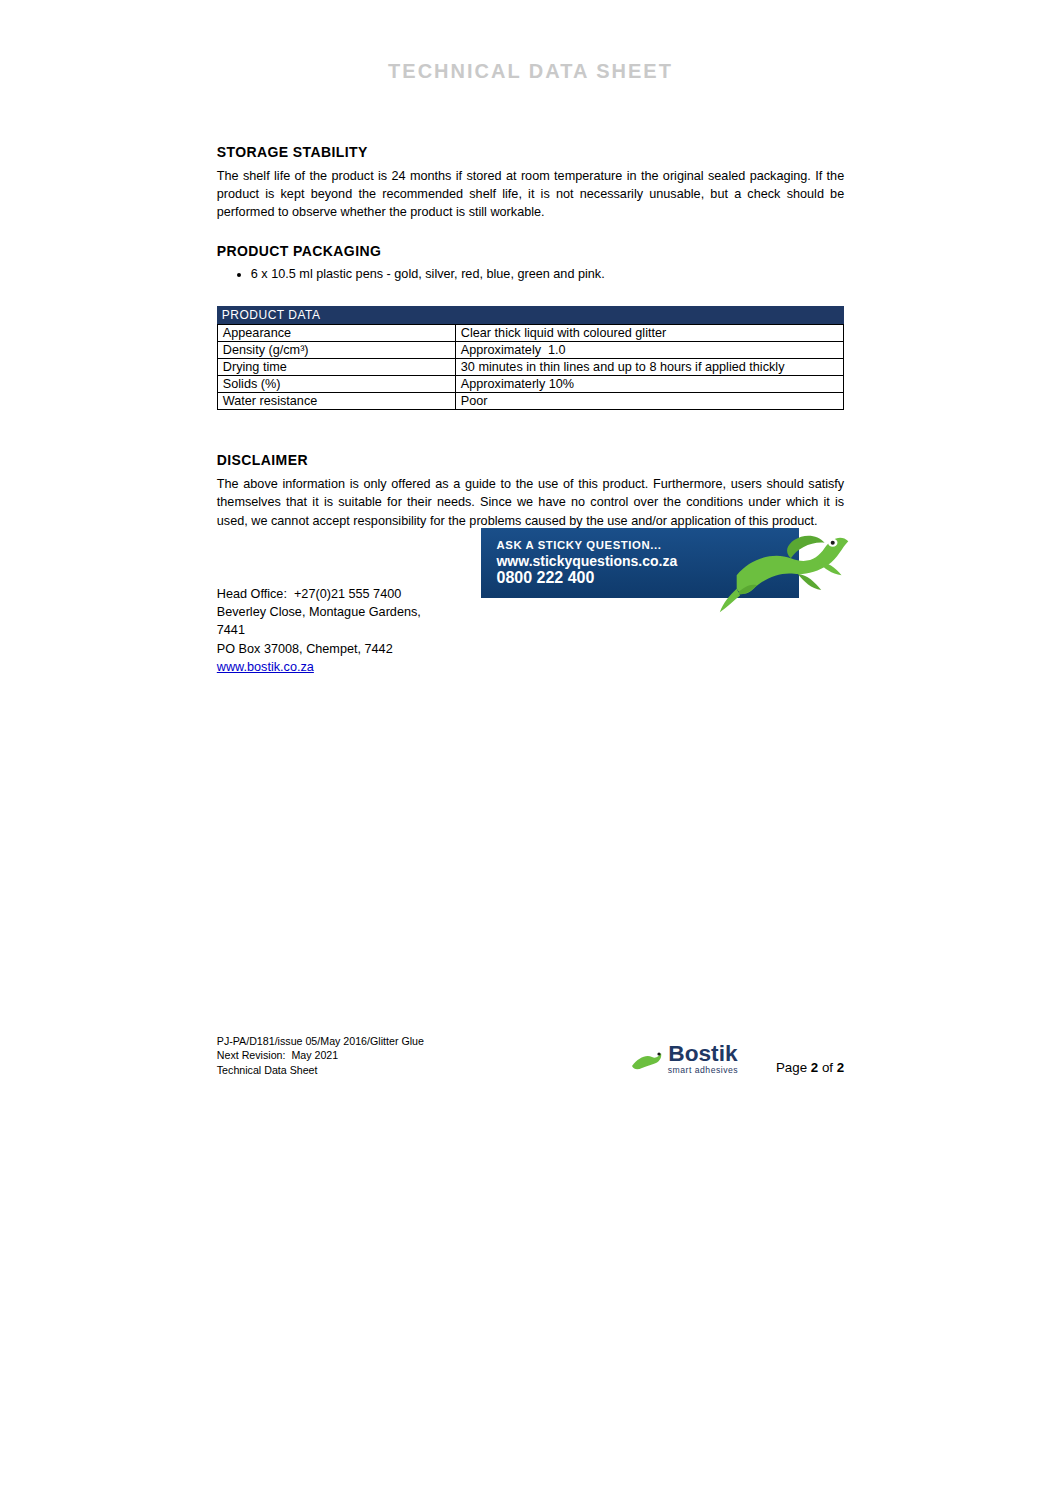TECHNICAL DATA SHEET
STORAGE STABILITY
The shelf life of the product is 24 months if stored at room temperature in the original sealed packaging. If the product is kept beyond the recommended shelf life, it is not necessarily unusable, but a check should be performed to observe whether the product is still workable.
PRODUCT PACKAGING
6 x 10.5 ml plastic pens - gold, silver, red, blue, green and pink.
PRODUCT DATA
| Appearance | Clear thick liquid with coloured glitter |
| Density (g/cm³) | Approximately 1.0 |
| Drying time | 30 minutes in thin lines and up to 8 hours if applied thickly |
| Solids (%) | Approximaterly 10% |
| Water resistance | Poor |
DISCLAIMER
The above information is only offered as a guide to the use of this product. Furthermore, users should satisfy themselves that it is suitable for their needs. Since we have no control over the conditions under which it is used, we cannot accept responsibility for the problems caused by the use and/or application of this product.
Head Office: +27(0)21 555 7400
Beverley Close, Montague Gardens, 7441
PO Box 37008, Chempet, 7442
www.bostik.co.za
ASK A STICKY QUESTION...
www.stickyquestions.co.za
0800 222 400
PJ-PA/D181/issue 05/May 2016/Glitter Glue
Next Revision: May 2021
Technical Data Sheet
Bostik
smart adhesives
Page 2 of 2